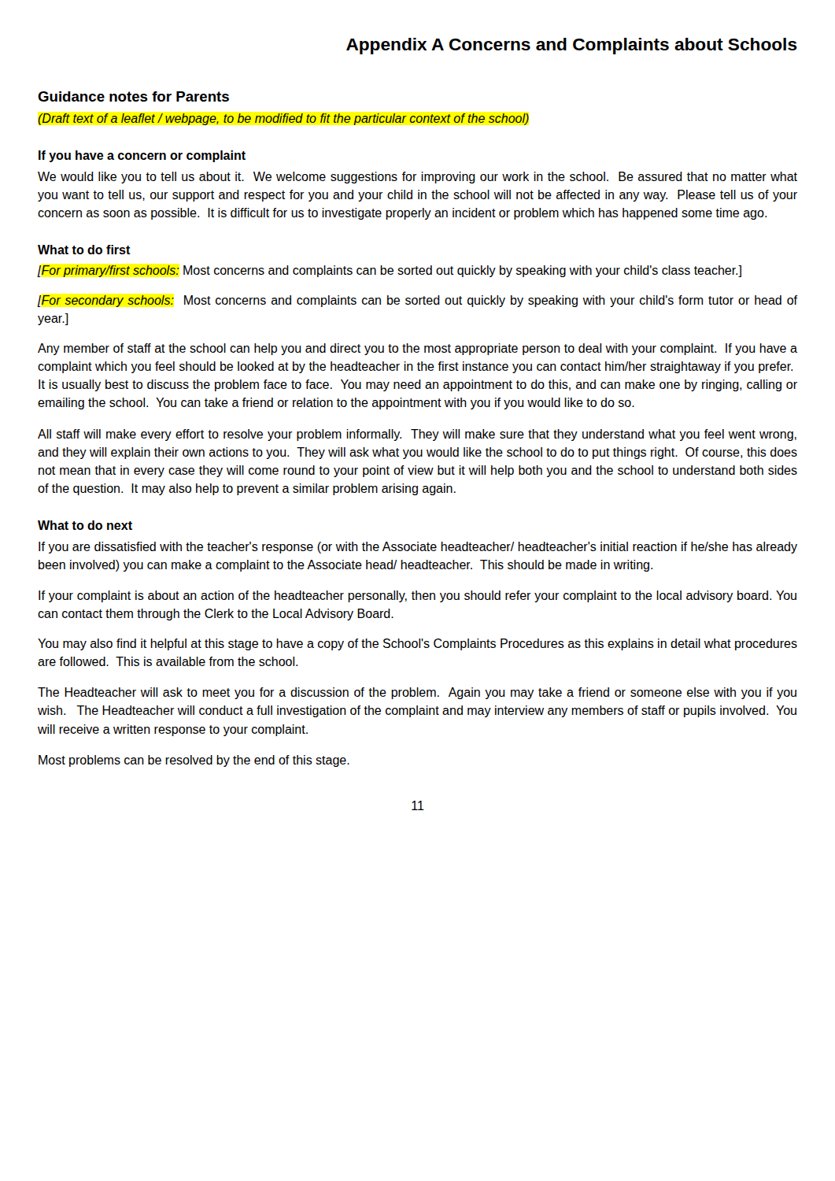Appendix A Concerns and Complaints about Schools
Guidance notes for Parents
(Draft text of a leaflet / webpage, to be modified to fit the particular context of the school)
If you have a concern or complaint
We would like you to tell us about it. We welcome suggestions for improving our work in the school. Be assured that no matter what you want to tell us, our support and respect for you and your child in the school will not be affected in any way. Please tell us of your concern as soon as possible. It is difficult for us to investigate properly an incident or problem which has happened some time ago.
What to do first
[For primary/first schools: Most concerns and complaints can be sorted out quickly by speaking with your child's class teacher.]
[For secondary schools: Most concerns and complaints can be sorted out quickly by speaking with your child's form tutor or head of year.]
Any member of staff at the school can help you and direct you to the most appropriate person to deal with your complaint. If you have a complaint which you feel should be looked at by the headteacher in the first instance you can contact him/her straightaway if you prefer. It is usually best to discuss the problem face to face. You may need an appointment to do this, and can make one by ringing, calling or emailing the school. You can take a friend or relation to the appointment with you if you would like to do so.
All staff will make every effort to resolve your problem informally. They will make sure that they understand what you feel went wrong, and they will explain their own actions to you. They will ask what you would like the school to do to put things right. Of course, this does not mean that in every case they will come round to your point of view but it will help both you and the school to understand both sides of the question. It may also help to prevent a similar problem arising again.
What to do next
If you are dissatisfied with the teacher's response (or with the Associate headteacher/ headteacher's initial reaction if he/she has already been involved) you can make a complaint to the Associate head/ headteacher. This should be made in writing.
If your complaint is about an action of the headteacher personally, then you should refer your complaint to the local advisory board. You can contact them through the Clerk to the Local Advisory Board.
You may also find it helpful at this stage to have a copy of the School's Complaints Procedures as this explains in detail what procedures are followed. This is available from the school.
The Headteacher will ask to meet you for a discussion of the problem. Again you may take a friend or someone else with you if you wish. The Headteacher will conduct a full investigation of the complaint and may interview any members of staff or pupils involved. You will receive a written response to your complaint.
Most problems can be resolved by the end of this stage.
11